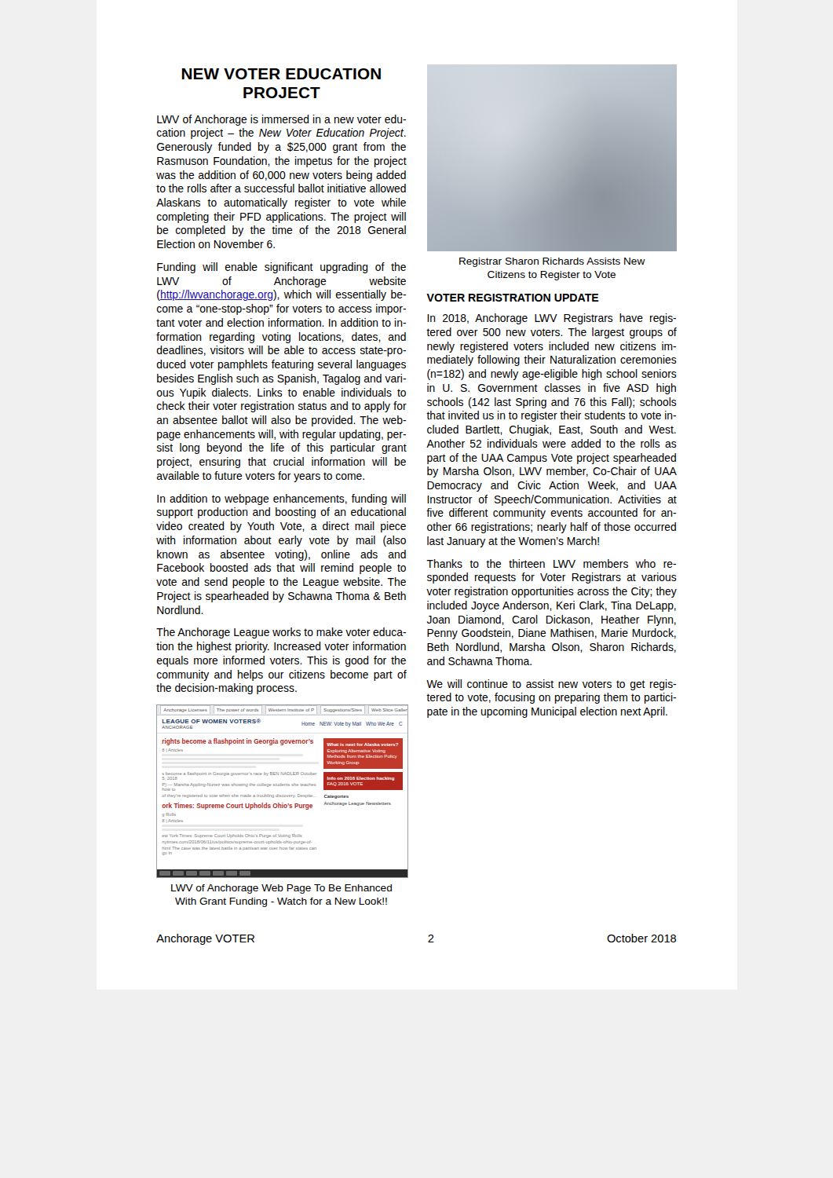NEW VOTER EDUCATION PROJECT
LWV of Anchorage is immersed in a new voter education project – the New Voter Education Project. Generously funded by a $25,000 grant from the Rasmuson Foundation, the impetus for the project was the addition of 60,000 new voters being added to the rolls after a successful ballot initiative allowed Alaskans to automatically register to vote while completing their PFD applications. The project will be completed by the time of the 2018 General Election on November 6.
Funding will enable significant upgrading of the LWV of Anchorage website (http://lwvanchorage.org), which will essentially become a “one-stop-shop” for voters to access important voter and election information. In addition to information regarding voting locations, dates, and deadlines, visitors will be able to access state-produced voter pamphlets featuring several languages besides English such as Spanish, Tagalog and various Yupik dialects. Links to enable individuals to check their voter registration status and to apply for an absentee ballot will also be provided. The webpage enhancements will, with regular updating, persist long beyond the life of this particular grant project, ensuring that crucial information will be available to future voters for years to come.
In addition to webpage enhancements, funding will support production and boosting of an educational video created by Youth Vote, a direct mail piece with information about early vote by mail (also known as absentee voting), online ads and Facebook boosted ads that will remind people to vote and send people to the League website. The Project is spearheaded by Schawna Thoma & Beth Nordlund.
The Anchorage League works to make voter education the highest priority. Increased voter information equals more informed voters. This is good for the community and helps our citizens become part of the decision-making process.
Anchorage Licenses The power of words Western Institute of P Suggestions/Sites Web Slice Gallery OverNewsForSale NCERI Lis
LEAGUE OF WOMEN VOTERS®ANCHORAGE
Home NEW: Vote by Mail Who We Are C
rights become a flashpoint in Georgia governor’s
8 | Articles
s become a flashpoint in Georgia governor’s race by BEN NADLER October 5, 2018
P) — Marsha Appling-Nunez was showing the college students she teaches how to
of they’re registered to vote when she made a troubling discovery. Despite...
ork Times: Supreme Court Upholds Ohio’s Purge
g Rolls
8 | Articles
ew York Times: Supreme Court Upholds Ohio’s Purge of Voting Rolls
nytimes.com/2018/06/11/us/politics/supreme-court-upholds-ohio-purge-of-
html The case was the latest battle in a partisan war over how far states can go in
What is next for Alaska voters?
Exploring Alternative Voting Methods from the Election Policy Working Group
Info on 2016 Election hacking
FAQ 2016 VOTE
Categories Anchorage League Newsletters
LWV of Anchorage Web Page To Be Enhanced
With Grant Funding - Watch for a New Look!!
Registrar Sharon Richards Assists New
Citizens to Register to Vote
VOTER REGISTRATION UPDATE
In 2018, Anchorage LWV Registrars have registered over 500 new voters. The largest groups of newly registered voters included new citizens immediately following their Naturalization ceremonies (n=182) and newly age-eligible high school seniors in U. S. Government classes in five ASD high schools (142 last Spring and 76 this Fall); schools that invited us in to register their students to vote included Bartlett, Chugiak, East, South and West. Another 52 individuals were added to the rolls as part of the UAA Campus Vote project spearheaded by Marsha Olson, LWV member, Co-Chair of UAA Democracy and Civic Action Week, and UAA Instructor of Speech/Communication. Activities at five different community events accounted for another 66 registrations; nearly half of those occurred last January at the Women’s March!
Thanks to the thirteen LWV members who responded requests for Voter Registrars at various voter registration opportunities across the City; they included Joyce Anderson, Keri Clark, Tina DeLapp, Joan Diamond, Carol Dickason, Heather Flynn, Penny Goodstein, Diane Mathisen, Marie Murdock, Beth Nordlund, Marsha Olson, Sharon Richards, and Schawna Thoma.
We will continue to assist new voters to get registered to vote, focusing on preparing them to participate in the upcoming Municipal election next April.
Anchorage VOTER
2
October 2018